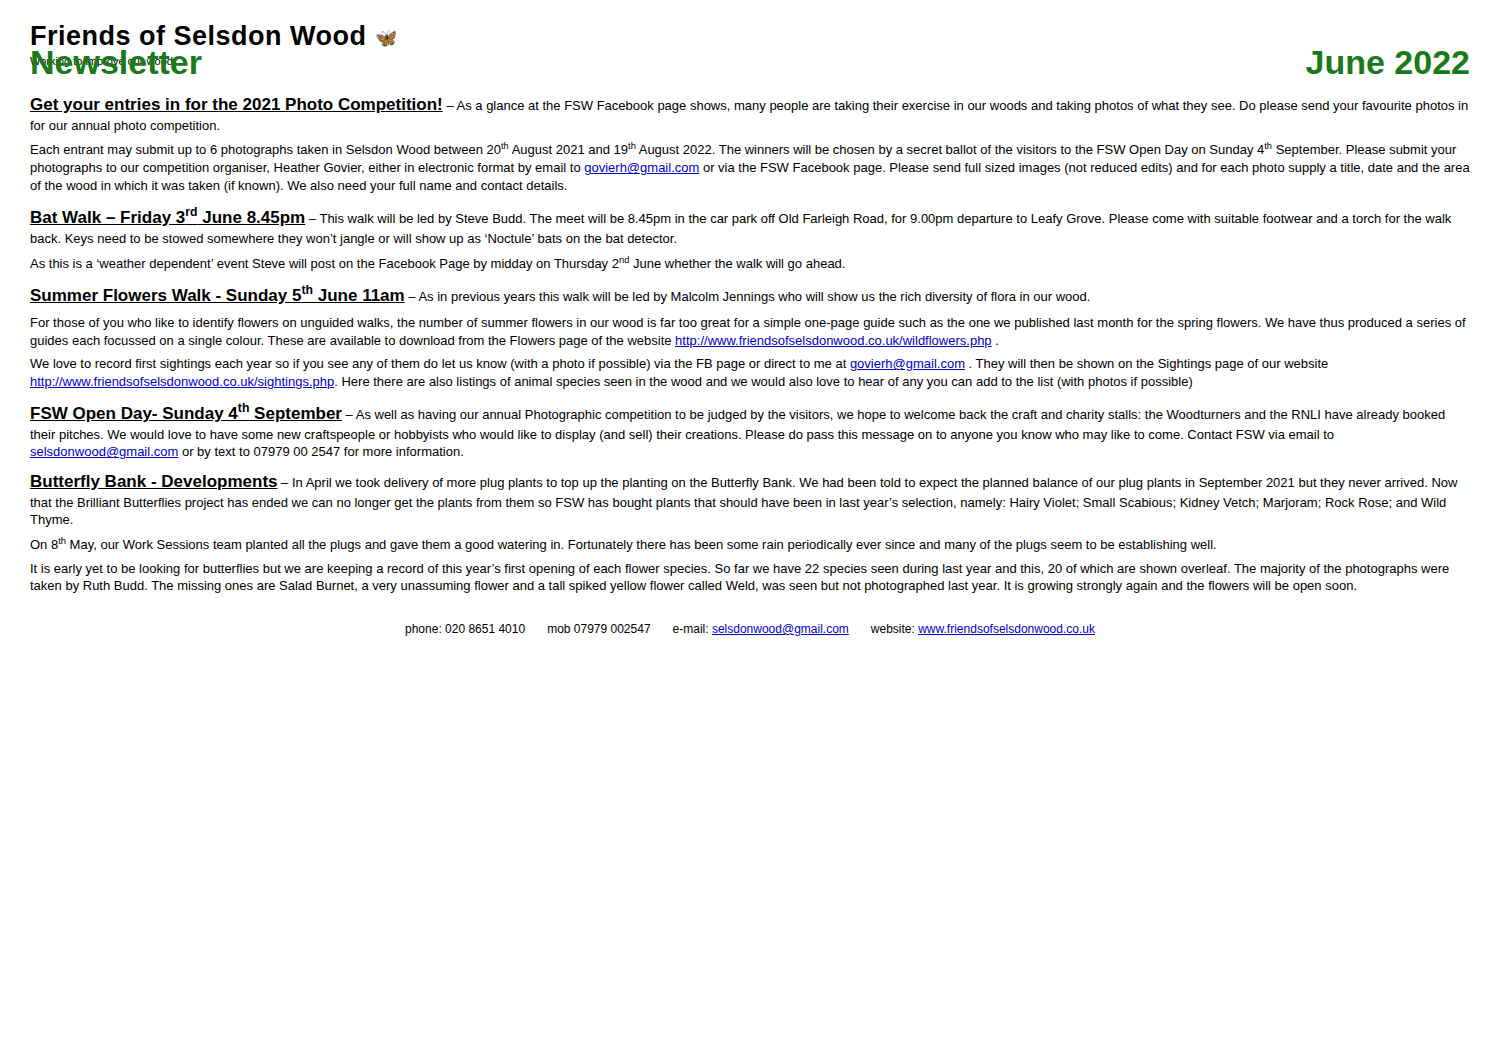Newsletter
Friends of Selsdon Wood 🦋
Working to improve our wood
June 2022
Get your entries in for the 2021 Photo Competition!
– As a glance at the FSW Facebook page shows, many people are taking their exercise in our woods and taking photos of what they see. Do please send your favourite photos in for our annual photo competition.
Each entrant may submit up to 6 photographs taken in Selsdon Wood between 20th August 2021 and 19th August 2022. The winners will be chosen by a secret ballot of the visitors to the FSW Open Day on Sunday 4th September. Please submit your photographs to our competition organiser, Heather Govier, either in electronic format by email to govierh@gmail.com or via the FSW Facebook page. Please send full sized images (not reduced edits) and for each photo supply a title, date and the area of the wood in which it was taken (if known). We also need your full name and contact details.
Bat Walk – Friday 3rd June 8.45pm
– This walk will be led by Steve Budd. The meet will be 8.45pm in the car park off Old Farleigh Road, for 9.00pm departure to Leafy Grove. Please come with suitable footwear and a torch for the walk back. Keys need to be stowed somewhere they won’t jangle or will show up as ‘Noctule’ bats on the bat detector.
As this is a ‘weather dependent’ event Steve will post on the Facebook Page by midday on Thursday 2nd June whether the walk will go ahead.
Summer Flowers Walk - Sunday 5th June 11am
– As in previous years this walk will be led by Malcolm Jennings who will show us the rich diversity of flora in our wood.
For those of you who like to identify flowers on unguided walks, the number of summer flowers in our wood is far too great for a simple one-page guide such as the one we published last month for the spring flowers. We have thus produced a series of guides each focussed on a single colour. These are available to download from the Flowers page of the website http://www.friendsofselsdonwood.co.uk/wildflowers.php .
We love to record first sightings each year so if you see any of them do let us know (with a photo if possible) via the FB page or direct to me at govierh@gmail.com . They will then be shown on the Sightings page of our website http://www.friendsofselsdonwood.co.uk/sightings.php. Here there are also listings of animal species seen in the wood and we would also love to hear of any you can add to the list (with photos if possible)
FSW Open Day- Sunday 4th September
– As well as having our annual Photographic competition to be judged by the visitors, we hope to welcome back the craft and charity stalls: the Woodturners and the RNLI have already booked their pitches. We would love to have some new craftspeople or hobbyists who would like to display (and sell) their creations. Please do pass this message on to anyone you know who may like to come. Contact FSW via email to selsdonwood@gmail.com or by text to 07979 00 2547 for more information.
Butterfly Bank - Developments
– In April we took delivery of more plug plants to top up the planting on the Butterfly Bank. We had been told to expect the planned balance of our plug plants in September 2021 but they never arrived. Now that the Brilliant Butterflies project has ended we can no longer get the plants from them so FSW has bought plants that should have been in last year’s selection, namely: Hairy Violet; Small Scabious; Kidney Vetch; Marjoram; Rock Rose; and Wild Thyme.
On 8th May, our Work Sessions team planted all the plugs and gave them a good watering in. Fortunately there has been some rain periodically ever since and many of the plugs seem to be establishing well.
It is early yet to be looking for butterflies but we are keeping a record of this year’s first opening of each flower species. So far we have 22 species seen during last year and this, 20 of which are shown overleaf. The majority of the photographs were taken by Ruth Budd. The missing ones are Salad Burnet, a very unassuming flower and a tall spiked yellow flower called Weld, was seen but not photographed last year. It is growing strongly again and the flowers will be open soon.
phone: 020 8651 4010 mob 07979 002547 e-mail: selsdonwood@gmail.com website: www.friendsofselsdonwood.co.uk